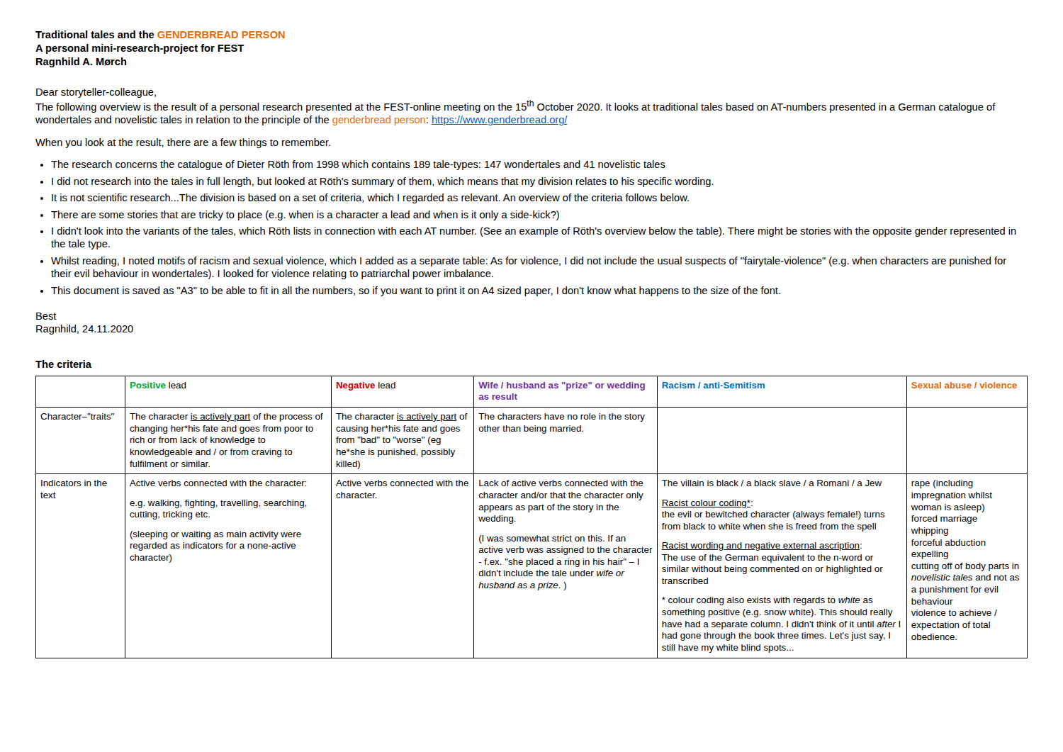Traditional tales and the GENDERBREAD PERSON
A personal mini-research-project for FEST
Ragnhild A. Mørch
Dear storyteller-colleague,
The following overview is the result of a personal research presented at the FEST-online meeting on the 15th October 2020. It looks at traditional tales based on AT-numbers presented in a German catalogue of wondertales and novelistic tales in relation to the principle of the genderbread person: https://www.genderbread.org/
When you look at the result, there are a few things to remember.
The research concerns the catalogue of Dieter Röth from 1998 which contains 189 tale-types: 147 wondertales and 41 novelistic tales
I did not research into the tales in full length, but looked at Röth's summary of them, which means that my division relates to his specific wording.
It is not scientific research...The division is based on a set of criteria, which I regarded as relevant. An overview of the criteria follows below.
There are some stories that are tricky to place (e.g. when is a character a lead and when is it only a side-kick?)
I didn't look into the variants of the tales, which Röth lists in connection with each AT number. (See an example of Röth's overview below the table). There might be stories with the opposite gender represented in the tale type.
Whilst reading, I noted motifs of racism and sexual violence, which I added as a separate table: As for violence, I did not include the usual suspects of "fairytale-violence" (e.g. when characters are punished for their evil behaviour in wondertales). I looked for violence relating to patriarchal power imbalance.
This document is saved as "A3" to be able to fit in all the numbers, so if you want to print it on A4 sized paper, I don't know what happens to the size of the font.
Best
Ragnhild, 24.11.2020
The criteria
| | Positive lead | Negative lead | Wife / husband as "prize" or wedding as result | Racism / anti-Semitism | Sexual abuse / violence |
| --- | --- | --- | --- | --- | --- |
| Character–"traits" | The character is actively part of the process of changing her*his fate and goes from poor to rich or from lack of knowledge to knowledgeable and / or from craving to fulfilment or similar. | The character is actively part of causing her*his fate and goes from "bad" to "worse" (eg he*she is punished, possibly killed) | The characters have no role in the story other than being married. | | |
| Indicators in the text | Active verbs connected with the character: e.g. walking, fighting, travelling, searching, cutting, tricking etc. (sleeping or waiting as main activity were regarded as indicators for a none-active character) | Active verbs connected with the character. | Lack of active verbs connected with the character and/or that the character only appears as part of the story in the wedding. (I was somewhat strict on this. If an active verb was assigned to the character - f.ex. "she placed a ring in his hair" – I didn't include the tale under wife or husband as a prize . ) | The villain is black / a black slave / a Romani / a Jew Racist colour coding* : the evil or bewitched character (always female!) turns from black to white when she is freed from the spell Racist wording and negative external ascription : The use of the German equivalent to the n-word or similar without being commented on or highlighted or transcribed * colour coding also exists with regards to white as something positive (e.g. snow white). This should really have had a separate column. I didn't think of it until after I had gone through the book three times. Let's just say, I still have my white blind spots... | rape (including impregnation whilst woman is asleep) forced marriage whipping forceful abduction expelling cutting off of body parts in novelistic tales and not as a punishment for evil behaviour violence to achieve / expectation of total obedience. |